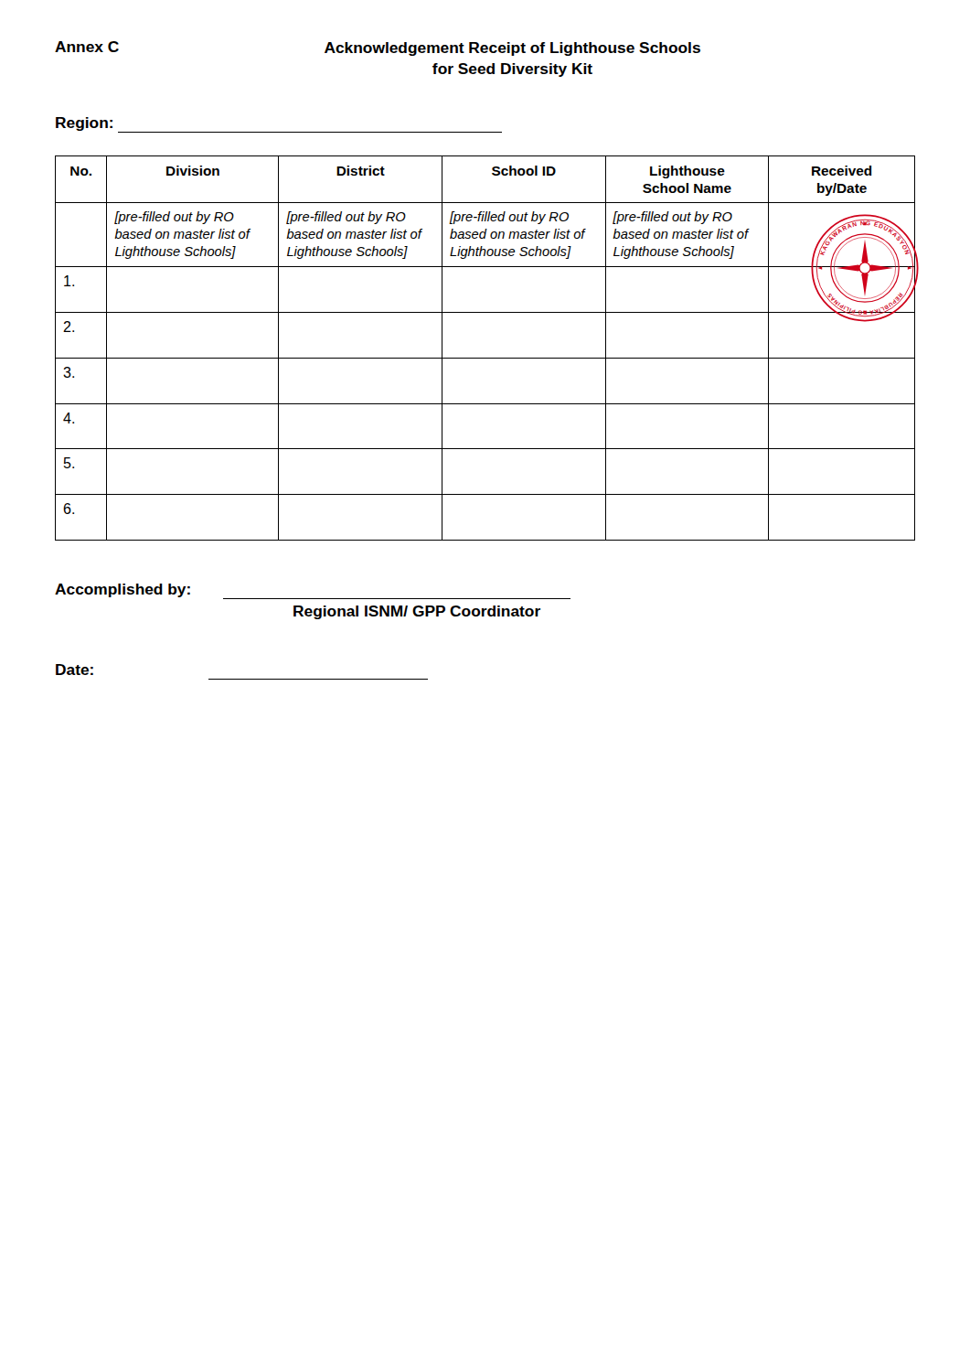Annex C
Acknowledgement Receipt of Lighthouse Schools
for Seed Diversity Kit
Region:
| No. | Division | District | School ID | Lighthouse School Name | Received by/Date |
| --- | --- | --- | --- | --- | --- |
| | [pre-filled out by RO based on master list of Lighthouse Schools] | [pre-filled out by RO based on master list of Lighthouse Schools] | [pre-filled out by RO based on master list of Lighthouse Schools] | [pre-filled out by RO based on master list of Lighthouse Schools] | |
| 1. | | | | | |
| 2. | | | | | |
| 3. | | | | | |
| 4. | | | | | |
| 5. | | | | | |
| 6. | | | | | |
Accomplished by:
Regional ISNM/ GPP Coordinator
Date:
KAGAWARAN NG EDUKASYON REPUBLIKA NG PILIPINAS